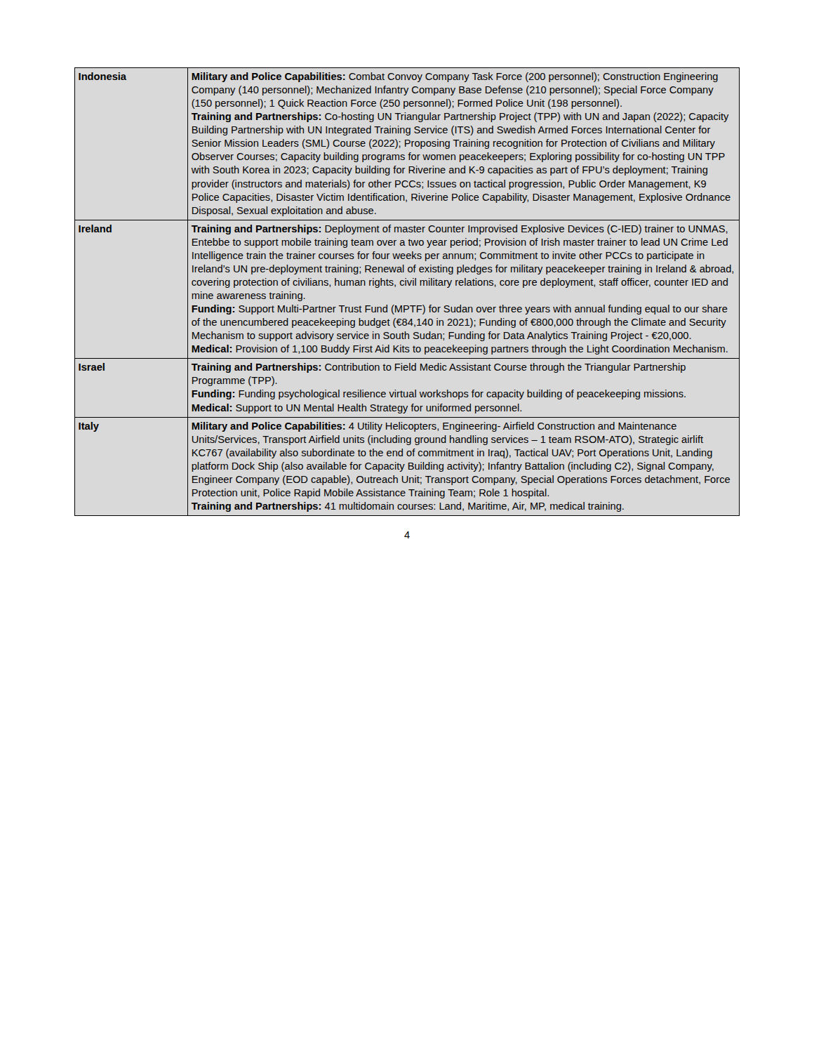| Indonesia | Military and Police Capabilities: Combat Convoy Company Task Force (200 personnel); Construction Engineering Company (140 personnel); Mechanized Infantry Company Base Defense (210 personnel); Special Force Company (150 personnel); 1 Quick Reaction Force (250 personnel); Formed Police Unit (198 personnel). Training and Partnerships: Co-hosting UN Triangular Partnership Project (TPP) with UN and Japan (2022); Capacity Building Partnership with UN Integrated Training Service (ITS) and Swedish Armed Forces International Center for Senior Mission Leaders (SML) Course (2022); Proposing Training recognition for Protection of Civilians and Military Observer Courses; Capacity building programs for women peacekeepers; Exploring possibility for co-hosting UN TPP with South Korea in 2023; Capacity building for Riverine and K-9 capacities as part of FPU’s deployment; Training provider (instructors and materials) for other PCCs; Issues on tactical progression, Public Order Management, K9 Police Capacities, Disaster Victim Identification, Riverine Police Capability, Disaster Management, Explosive Ordnance Disposal, Sexual exploitation and abuse. |
| Ireland | Training and Partnerships: Deployment of master Counter Improvised Explosive Devices (C-IED) trainer to UNMAS, Entebbe to support mobile training team over a two year period; Provision of Irish master trainer to lead UN Crime Led Intelligence train the trainer courses for four weeks per annum; Commitment to invite other PCCs to participate in Ireland’s UN pre-deployment training; Renewal of existing pledges for military peacekeeper training in Ireland & abroad, covering protection of civilians, human rights, civil military relations, core pre deployment, staff officer, counter IED and mine awareness training. Funding: Support Multi-Partner Trust Fund (MPTF) for Sudan over three years with annual funding equal to our share of the unencumbered peacekeeping budget (€84,140 in 2021); Funding of €800,000 through the Climate and Security Mechanism to support advisory service in South Sudan; Funding for Data Analytics Training Project - €20,000. Medical: Provision of 1,100 Buddy First Aid Kits to peacekeeping partners through the Light Coordination Mechanism. |
| Israel | Training and Partnerships: Contribution to Field Medic Assistant Course through the Triangular Partnership Programme (TPP). Funding: Funding psychological resilience virtual workshops for capacity building of peacekeeping missions. Medical: Support to UN Mental Health Strategy for uniformed personnel. |
| Italy | Military and Police Capabilities: 4 Utility Helicopters, Engineering- Airfield Construction and Maintenance Units/Services, Transport Airfield units (including ground handling services – 1 team RSOM-ATO), Strategic airlift KC767 (availability also subordinate to the end of commitment in Iraq), Tactical UAV; Port Operations Unit, Landing platform Dock Ship (also available for Capacity Building activity); Infantry Battalion (including C2), Signal Company, Engineer Company (EOD capable), Outreach Unit; Transport Company, Special Operations Forces detachment, Force Protection unit, Police Rapid Mobile Assistance Training Team; Role 1 hospital. Training and Partnerships: 41 multidomain courses: Land, Maritime, Air, MP, medical training. |
4